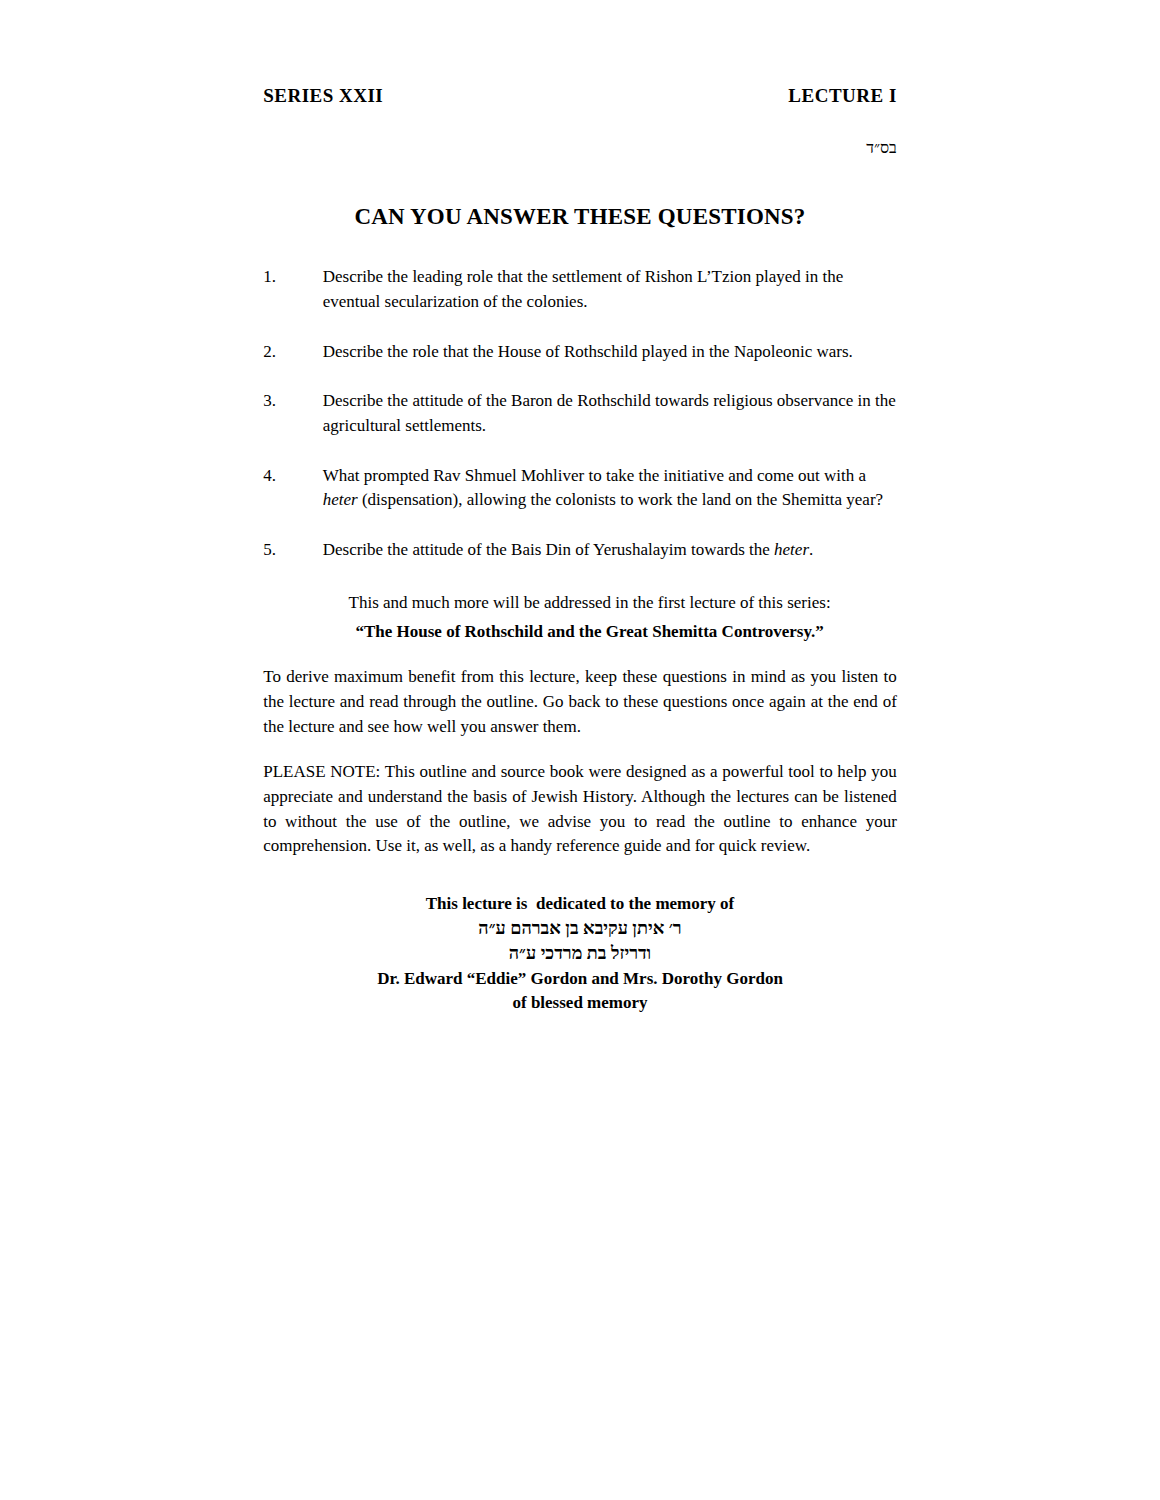SERIES XXII LECTURE I
בס״ד
CAN YOU ANSWER THESE QUESTIONS?
1. Describe the leading role that the settlement of Rishon L’Tzion played in the eventual secularization of the colonies.
2. Describe the role that the House of Rothschild played in the Napoleonic wars.
3. Describe the attitude of the Baron de Rothschild towards religious observance in the agricultural settlements.
4. What prompted Rav Shmuel Mohliver to take the initiative and come out with a heter (dispensation), allowing the colonists to work the land on the Shemitta year?
5. Describe the attitude of the Bais Din of Yerushalayim towards the heter.
This and much more will be addressed in the first lecture of this series: “The House of Rothschild and the Great Shemitta Controversy.”
To derive maximum benefit from this lecture, keep these questions in mind as you listen to the lecture and read through the outline. Go back to these questions once again at the end of the lecture and see how well you answer them.
PLEASE NOTE: This outline and source book were designed as a powerful tool to help you appreciate and understand the basis of Jewish History. Although the lectures can be listened to without the use of the outline, we advise you to read the outline to enhance your comprehension. Use it, as well, as a handy reference guide and for quick review.
This lecture is dedicated to the memory of
ר׳ איתן עקיבא בן אברהם ע״ה
ודריזל בת מרדכי ע״ה
Dr. Edward “Eddie” Gordon and Mrs. Dorothy Gordon
of blessed memory